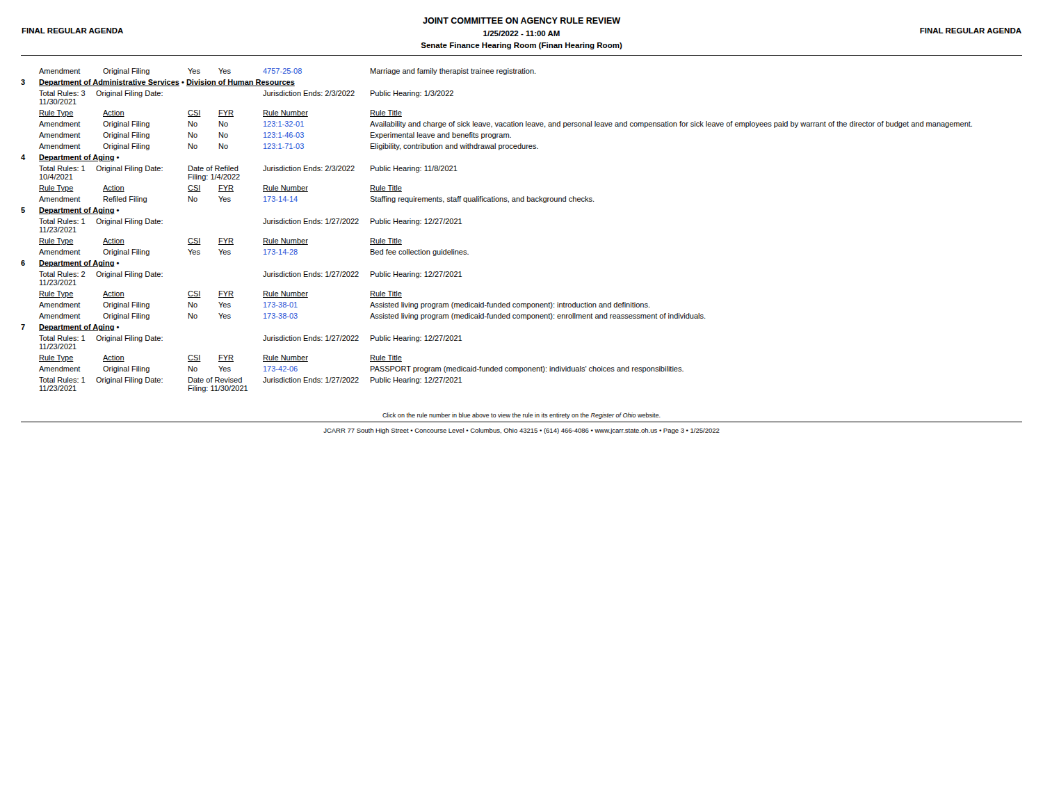| FINAL REGULAR AGENDA | JOINT COMMITTEE ON AGENCY RULE REVIEW 1/25/2022 - 11:00 AM Senate Finance Hearing Room (Finan Hearing Room) | FINAL REGULAR AGENDA |
| | Amendment | Original Filing | Yes | Yes | 4757-25-08 | Marriage and family therapist trainee registration. |
| 3 | Department of Administrative Services • Division of Human Resources |
| | Total Rules: 3 Original Filing Date: 11/30/2021 | | Jurisdiction Ends: 2/3/2022 | Public Hearing: 1/3/2022 |
| | Rule Type | Action | CSI | FYR | Rule Number | Rule Title |
| | Amendment | Original Filing | No | No | 123:1-32-01 | Availability and charge of sick leave, vacation leave, and personal leave and compensation for sick leave of employees paid by warrant of the director of budget and management. |
| | Amendment | Original Filing | No | No | 123:1-46-03 | Experimental leave and benefits program. |
| | Amendment | Original Filing | No | No | 123:1-71-03 | Eligibility, contribution and withdrawal procedures. |
| 4 | Department of Aging • |
| | Total Rules: 1 Original Filing Date: 10/4/2021 | Date of Refiled Filing: 1/4/2022 | Jurisdiction Ends: 2/3/2022 | Public Hearing: 11/8/2021 |
| | Rule Type | Action | CSI | FYR | Rule Number | Rule Title |
| | Amendment | Refiled Filing | No | Yes | 173-14-14 | Staffing requirements, staff qualifications, and background checks. |
| 5 | Department of Aging • |
| | Total Rules: 1 Original Filing Date: 11/23/2021 | | Jurisdiction Ends: 1/27/2022 | Public Hearing: 12/27/2021 |
| | Rule Type | Action | CSI | FYR | Rule Number | Rule Title |
| | Amendment | Original Filing | Yes | Yes | 173-14-28 | Bed fee collection guidelines. |
| 6 | Department of Aging • |
| | Total Rules: 2 Original Filing Date: 11/23/2021 | | Jurisdiction Ends: 1/27/2022 | Public Hearing: 12/27/2021 |
| | Rule Type | Action | CSI | FYR | Rule Number | Rule Title |
| | Amendment | Original Filing | No | Yes | 173-38-01 | Assisted living program (medicaid-funded component): introduction and definitions. |
| | Amendment | Original Filing | No | Yes | 173-38-03 | Assisted living program (medicaid-funded component): enrollment and reassessment of individuals. |
| 7 | Department of Aging • |
| | Total Rules: 1 Original Filing Date: 11/23/2021 | | Jurisdiction Ends: 1/27/2022 | Public Hearing: 12/27/2021 |
| | Rule Type | Action | CSI | FYR | Rule Number | Rule Title |
| | Amendment | Original Filing | No | Yes | 173-42-06 | PASSPORT program (medicaid-funded component): individuals' choices and responsibilities. |
| | Total Rules: 1 Original Filing Date: 11/23/2021 | Date of Revised Filing: 11/30/2021 | Jurisdiction Ends: 1/27/2022 | Public Hearing: 12/27/2021 |
Click on the rule number in blue above to view the rule in its entirety on the Register of Ohio website.
JCARR 77 South High Street • Concourse Level • Columbus, Ohio 43215 • (614) 466-4086 • www.jcarr.state.oh.us • Page 3 • 1/25/2022